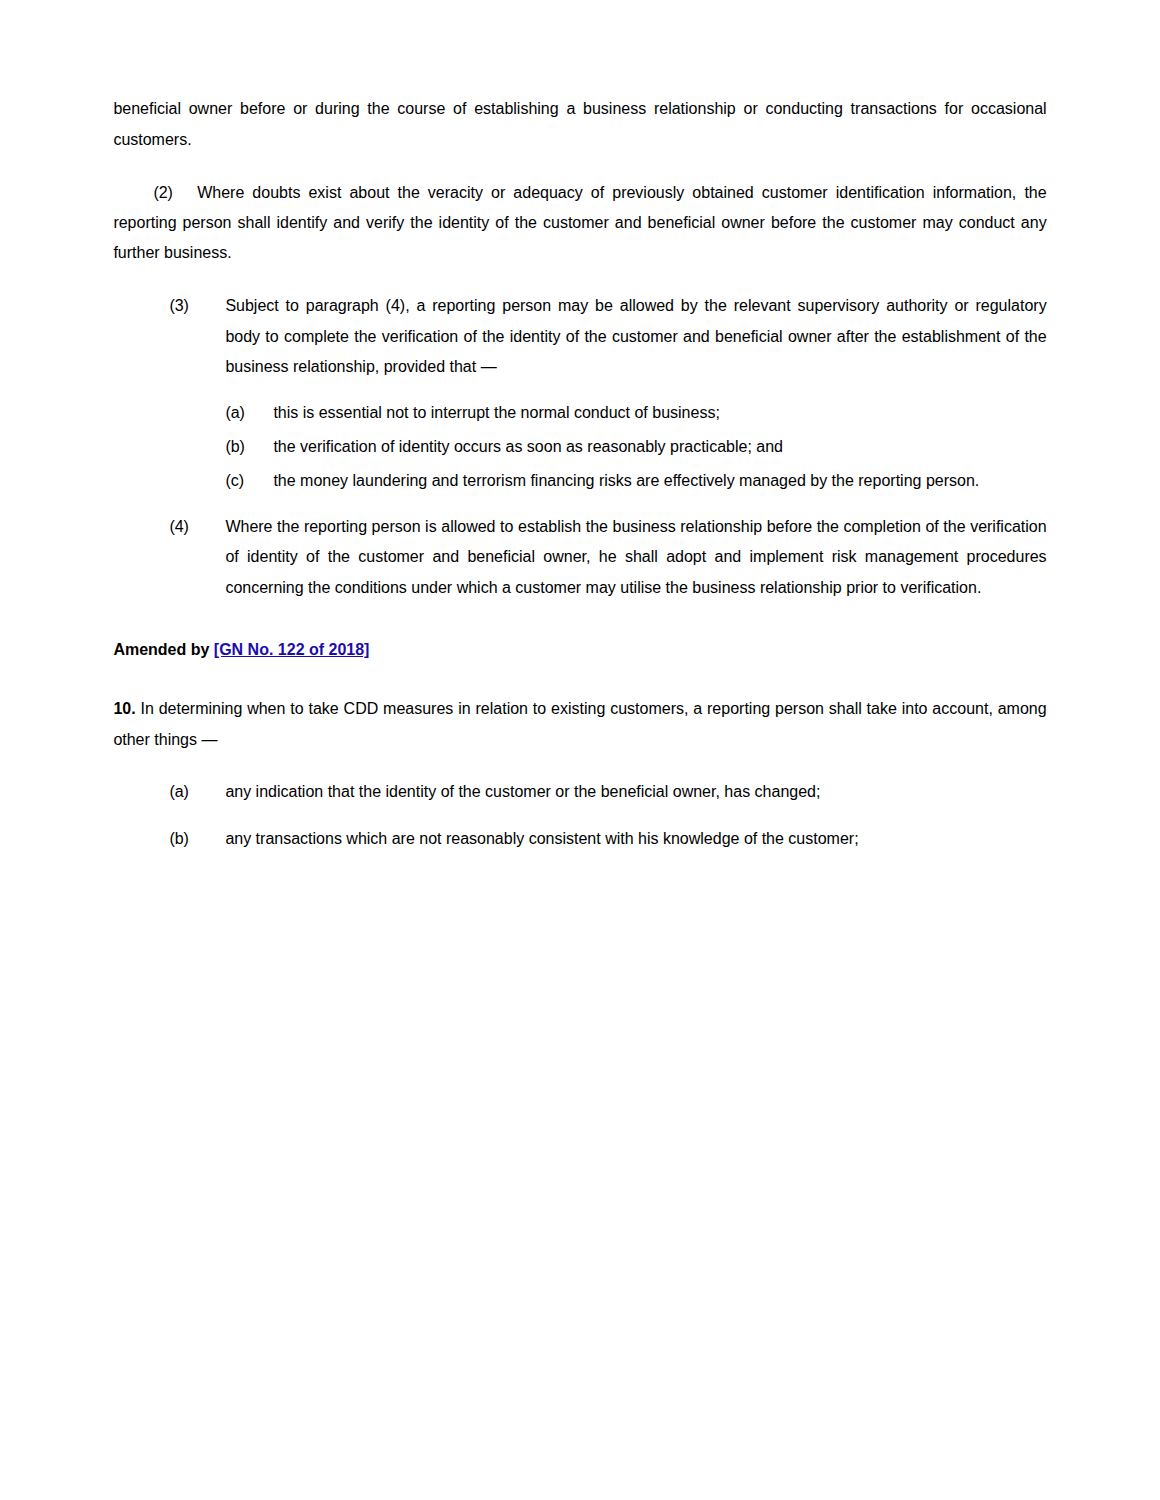beneficial owner before or during the course of establishing a business relationship or conducting transactions for occasional customers.
(2) Where doubts exist about the veracity or adequacy of previously obtained customer identification information, the reporting person shall identify and verify the identity of the customer and beneficial owner before the customer may conduct any further business.
(3)
Subject to paragraph (4), a reporting person may be allowed by the relevant supervisory authority or regulatory body to complete the verification of the identity of the customer and beneficial owner after the establishment of the business relationship, provided that —
(a)
this is essential not to interrupt the normal conduct of business;
(b)
the verification of identity occurs as soon as reasonably practicable; and
(c)
the money laundering and terrorism financing risks are effectively managed by the reporting person.
(4)
Where the reporting person is allowed to establish the business relationship before the completion of the verification of identity of the customer and beneficial owner, he shall adopt and implement risk management procedures concerning the conditions under which a customer may utilise the business relationship prior to verification.
Amended by [GN No. 122 of 2018]
10. In determining when to take CDD measures in relation to existing customers, a reporting person shall take into account, among other things —
(a)
any indication that the identity of the customer or the beneficial owner, has changed;
(b)
any transactions which are not reasonably consistent with his knowledge of the customer;